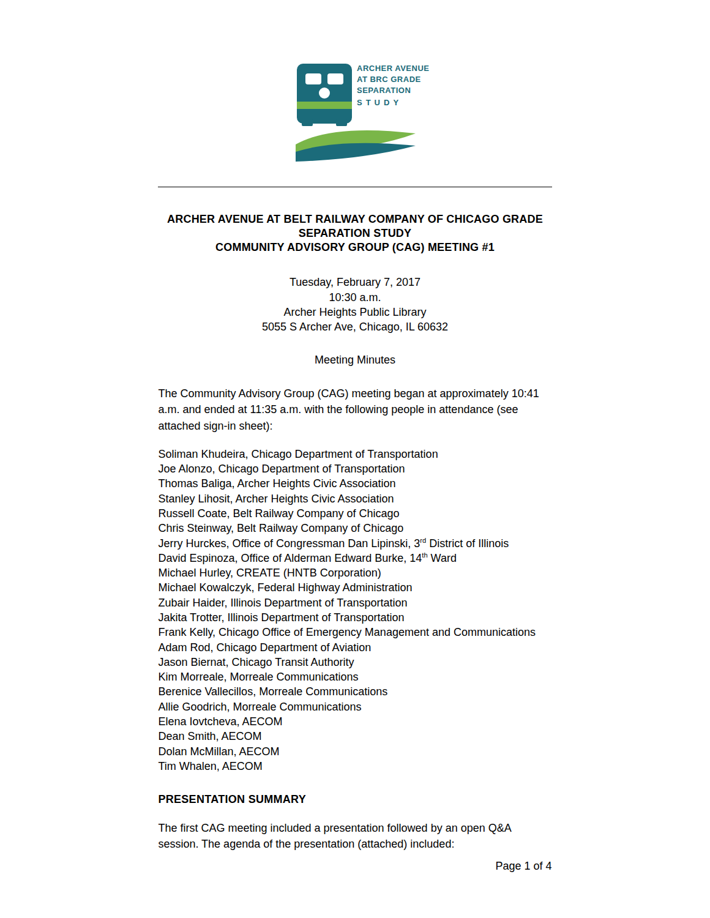ARCHER AVENUE AT BRC GRADE SEPARATION STUDY
ARCHER AVENUE AT BELT RAILWAY COMPANY OF CHICAGO GRADE SEPARATION STUDY
COMMUNITY ADVISORY GROUP (CAG) MEETING #1
Tuesday, February 7, 2017
10:30 a.m.
Archer Heights Public Library
5055 S Archer Ave, Chicago, IL 60632
Meeting Minutes
The Community Advisory Group (CAG) meeting began at approximately 10:41 a.m. and ended at 11:35 a.m. with the following people in attendance (see attached sign-in sheet):
Soliman Khudeira, Chicago Department of Transportation
Joe Alonzo, Chicago Department of Transportation
Thomas Baliga, Archer Heights Civic Association
Stanley Lihosit, Archer Heights Civic Association
Russell Coate, Belt Railway Company of Chicago
Chris Steinway, Belt Railway Company of Chicago
Jerry Hurckes, Office of Congressman Dan Lipinski, 3rd District of Illinois
David Espinoza, Office of Alderman Edward Burke, 14th Ward
Michael Hurley, CREATE (HNTB Corporation)
Michael Kowalczyk, Federal Highway Administration
Zubair Haider, Illinois Department of Transportation
Jakita Trotter, Illinois Department of Transportation
Frank Kelly, Chicago Office of Emergency Management and Communications
Adam Rod, Chicago Department of Aviation
Jason Biernat, Chicago Transit Authority
Kim Morreale, Morreale Communications
Berenice Vallecillos, Morreale Communications
Allie Goodrich, Morreale Communications
Elena Iovtcheva, AECOM
Dean Smith, AECOM
Dolan McMillan, AECOM
Tim Whalen, AECOM
PRESENTATION SUMMARY
The first CAG meeting included a presentation followed by an open Q&A session. The agenda of the presentation (attached) included:
Page 1 of 4